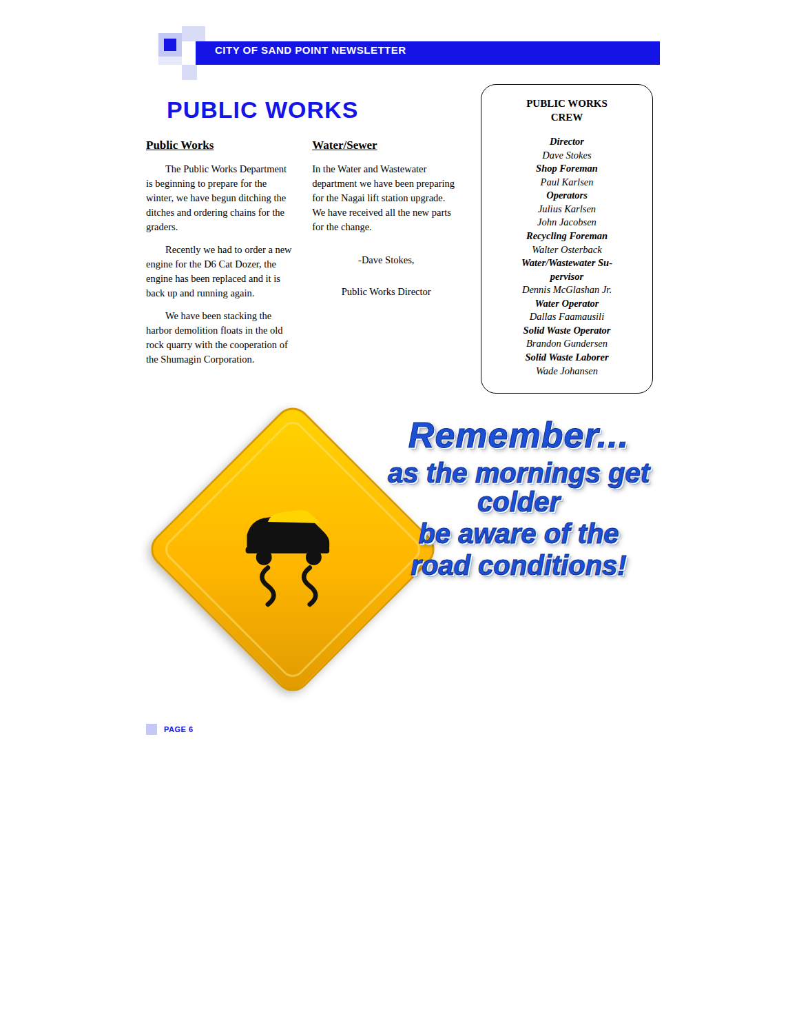City of Sand Point Newsletter
Public Works
PUBLIC WORKS
CREW
Director
Dave Stokes
Shop Foreman
Paul Karlsen
Operators
Julius Karlsen
John Jacobsen
Recycling Foreman
Walter Osterback
Water/Wastewater Su-
pervisor
Dennis McGlashan Jr.
Water Operator
Dallas Faamausili
Solid Waste Operator
Brandon Gundersen
Solid Waste Laborer
Wade Johansen
Public Works
The Public Works Department is beginning to prepare for the winter, we have begun ditching the ditches and ordering chains for the graders.
Recently we had to order a new engine for the D6 Cat Dozer, the engine has been replaced and it is back up and running again.
We have been stacking the harbor demolition floats in the old rock quarry with the cooperation of the Shumagin Corporation.
Water/Sewer
In the Water and Wastewater department we have been preparing for the Nagai lift station upgrade. We have received all the new parts for the change.
-Dave Stokes,
Public Works Director
Remember...
as the mornings get colder
be aware of the
road conditions!
Page 6